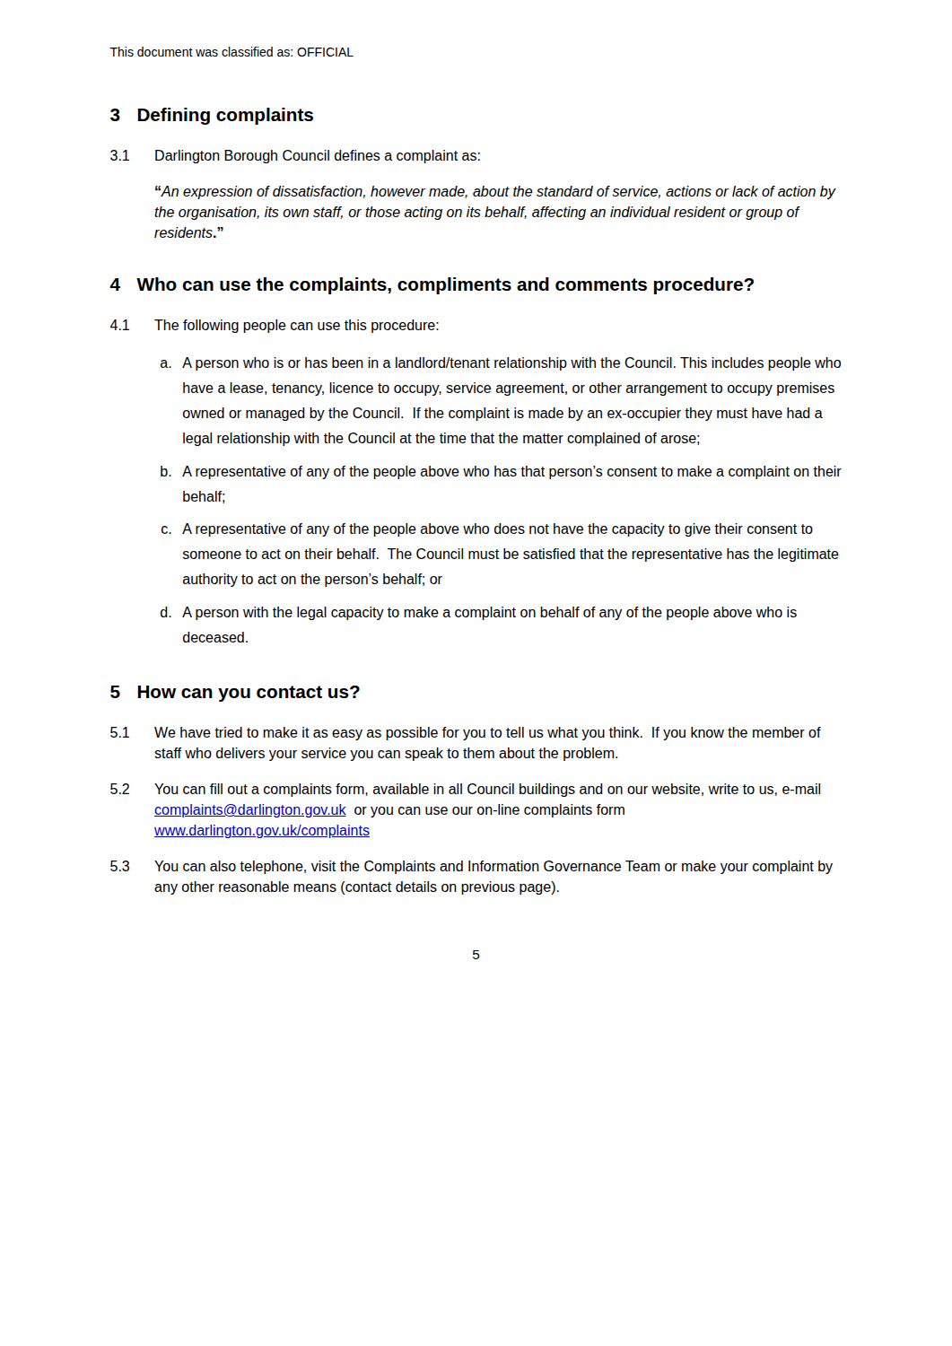This document was classified as: OFFICIAL
3 Defining complaints
3.1 Darlington Borough Council defines a complaint as:
“An expression of dissatisfaction, however made, about the standard of service, actions or lack of action by the organisation, its own staff, or those acting on its behalf, affecting an individual resident or group of residents.”
4 Who can use the complaints, compliments and comments procedure?
4.1 The following people can use this procedure:
A person who is or has been in a landlord/tenant relationship with the Council. This includes people who have a lease, tenancy, licence to occupy, service agreement, or other arrangement to occupy premises owned or managed by the Council. If the complaint is made by an ex-occupier they must have had a legal relationship with the Council at the time that the matter complained of arose;
A representative of any of the people above who has that person’s consent to make a complaint on their behalf;
A representative of any of the people above who does not have the capacity to give their consent to someone to act on their behalf. The Council must be satisfied that the representative has the legitimate authority to act on the person’s behalf; or
A person with the legal capacity to make a complaint on behalf of any of the people above who is deceased.
5 How can you contact us?
5.1 We have tried to make it as easy as possible for you to tell us what you think. If you know the member of staff who delivers your service you can speak to them about the problem.
5.2 You can fill out a complaints form, available in all Council buildings and on our website, write to us, e-mail complaints@darlington.gov.uk or you can use our on-line complaints form www.darlington.gov.uk/complaints
5.3 You can also telephone, visit the Complaints and Information Governance Team or make your complaint by any other reasonable means (contact details on previous page).
5